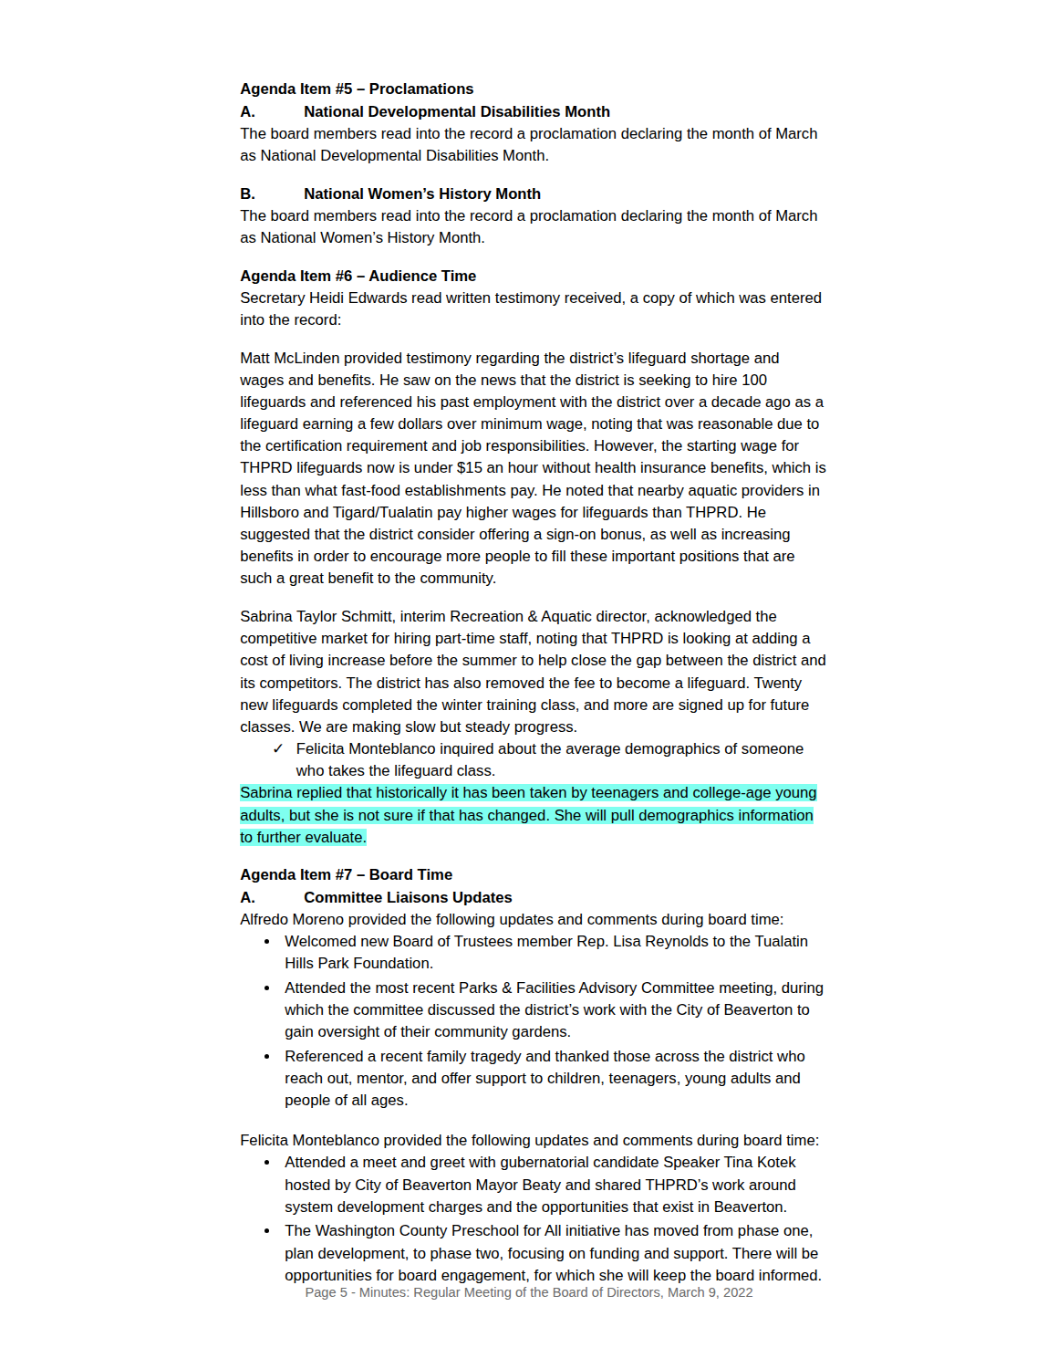Agenda Item #5 – Proclamations
A. National Developmental Disabilities Month
The board members read into the record a proclamation declaring the month of March as National Developmental Disabilities Month.
B. National Women’s History Month
The board members read into the record a proclamation declaring the month of March as National Women’s History Month.
Agenda Item #6 – Audience Time
Secretary Heidi Edwards read written testimony received, a copy of which was entered into the record:
Matt McLinden provided testimony regarding the district’s lifeguard shortage and wages and benefits. He saw on the news that the district is seeking to hire 100 lifeguards and referenced his past employment with the district over a decade ago as a lifeguard earning a few dollars over minimum wage, noting that was reasonable due to the certification requirement and job responsibilities. However, the starting wage for THPRD lifeguards now is under $15 an hour without health insurance benefits, which is less than what fast-food establishments pay. He noted that nearby aquatic providers in Hillsboro and Tigard/Tualatin pay higher wages for lifeguards than THPRD. He suggested that the district consider offering a sign-on bonus, as well as increasing benefits in order to encourage more people to fill these important positions that are such a great benefit to the community.
Sabrina Taylor Schmitt, interim Recreation & Aquatic director, acknowledged the competitive market for hiring part-time staff, noting that THPRD is looking at adding a cost of living increase before the summer to help close the gap between the district and its competitors. The district has also removed the fee to become a lifeguard. Twenty new lifeguards completed the winter training class, and more are signed up for future classes. We are making slow but steady progress.
Felicita Monteblanco inquired about the average demographics of someone who takes the lifeguard class.
Sabrina replied that historically it has been taken by teenagers and college-age young adults, but she is not sure if that has changed. She will pull demographics information to further evaluate.
Agenda Item #7 – Board Time
A. Committee Liaisons Updates
Alfredo Moreno provided the following updates and comments during board time:
Welcomed new Board of Trustees member Rep. Lisa Reynolds to the Tualatin Hills Park Foundation.
Attended the most recent Parks & Facilities Advisory Committee meeting, during which the committee discussed the district’s work with the City of Beaverton to gain oversight of their community gardens.
Referenced a recent family tragedy and thanked those across the district who reach out, mentor, and offer support to children, teenagers, young adults and people of all ages.
Felicita Monteblanco provided the following updates and comments during board time:
Attended a meet and greet with gubernatorial candidate Speaker Tina Kotek hosted by City of Beaverton Mayor Beaty and shared THPRD’s work around system development charges and the opportunities that exist in Beaverton.
The Washington County Preschool for All initiative has moved from phase one, plan development, to phase two, focusing on funding and support. There will be opportunities for board engagement, for which she will keep the board informed.
Page 5 - Minutes: Regular Meeting of the Board of Directors, March 9, 2022